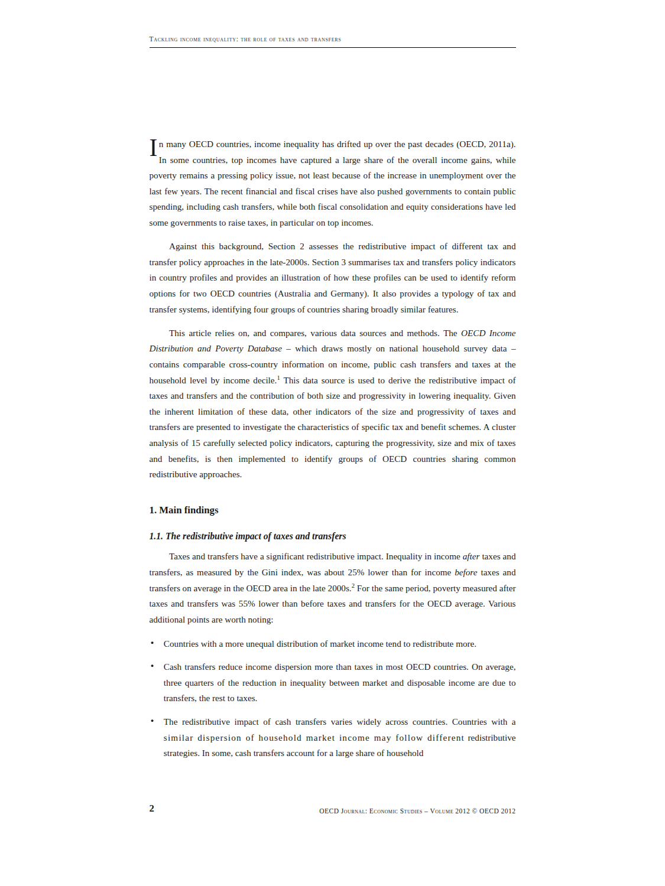Tackling income inequality: the role of taxes and transfers
In many OECD countries, income inequality has drifted up over the past decades (OECD, 2011a). In some countries, top incomes have captured a large share of the overall income gains, while poverty remains a pressing policy issue, not least because of the increase in unemployment over the last few years. The recent financial and fiscal crises have also pushed governments to contain public spending, including cash transfers, while both fiscal consolidation and equity considerations have led some governments to raise taxes, in particular on top incomes.
Against this background, Section 2 assesses the redistributive impact of different tax and transfer policy approaches in the late-2000s. Section 3 summarises tax and transfers policy indicators in country profiles and provides an illustration of how these profiles can be used to identify reform options for two OECD countries (Australia and Germany). It also provides a typology of tax and transfer systems, identifying four groups of countries sharing broadly similar features.
This article relies on, and compares, various data sources and methods. The OECD Income Distribution and Poverty Database – which draws mostly on national household survey data – contains comparable cross-country information on income, public cash transfers and taxes at the household level by income decile.1 This data source is used to derive the redistributive impact of taxes and transfers and the contribution of both size and progressivity in lowering inequality. Given the inherent limitation of these data, other indicators of the size and progressivity of taxes and transfers are presented to investigate the characteristics of specific tax and benefit schemes. A cluster analysis of 15 carefully selected policy indicators, capturing the progressivity, size and mix of taxes and benefits, is then implemented to identify groups of OECD countries sharing common redistributive approaches.
1. Main findings
1.1. The redistributive impact of taxes and transfers
Taxes and transfers have a significant redistributive impact. Inequality in income after taxes and transfers, as measured by the Gini index, was about 25% lower than for income before taxes and transfers on average in the OECD area in the late 2000s.2 For the same period, poverty measured after taxes and transfers was 55% lower than before taxes and transfers for the OECD average. Various additional points are worth noting:
Countries with a more unequal distribution of market income tend to redistribute more.
Cash transfers reduce income dispersion more than taxes in most OECD countries. On average, three quarters of the reduction in inequality between market and disposable income are due to transfers, the rest to taxes.
The redistributive impact of cash transfers varies widely across countries. Countries with a similar dispersion of household market income may follow different redistributive strategies. In some, cash transfers account for a large share of household
2
OECD Journal: Economic Studies – Volume 2012 © OECD 2012